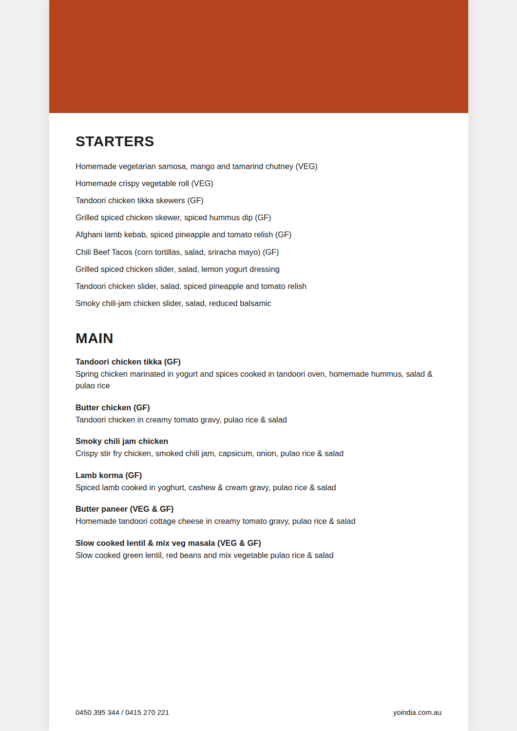STARTERS
Homemade vegetarian samosa, mango and tamarind chutney (VEG)
Homemade crispy vegetable roll (VEG)
Tandoori chicken tikka skewers (GF)
Grilled spiced chicken skewer, spiced hummus dip (GF)
Afghani lamb kebab, spiced pineapple and tomato relish (GF)
Chili Beef Tacos (corn tortillas, salad, sriracha mayo) (GF)
Grilled spiced chicken slider, salad, lemon yogurt dressing
Tandoori chicken slider, salad, spiced pineapple and tomato relish
Smoky chili-jam chicken slider, salad, reduced balsamic
MAIN
Tandoori chicken tikka (GF)
Spring chicken marinated in yogurt and spices cooked in tandoori oven, homemade hummus, salad & pulao rice
Butter chicken (GF)
Tandoori chicken in creamy tomato gravy, pulao rice & salad
Smoky chili jam chicken
Crispy stir fry chicken, smoked chili jam, capsicum, onion, pulao rice & salad
Lamb korma (GF)
Spiced lamb cooked in yoghurt, cashew & cream gravy, pulao rice & salad
Butter paneer (VEG & GF)
Homemade tandoori cottage cheese in creamy tomato gravy, pulao rice & salad
Slow cooked lentil & mix veg masala (VEG & GF)
Slow cooked green lentil, red beans and mix vegetable pulao rice & salad
0450 395 344 / 0415 270 221 yoindia.com.au